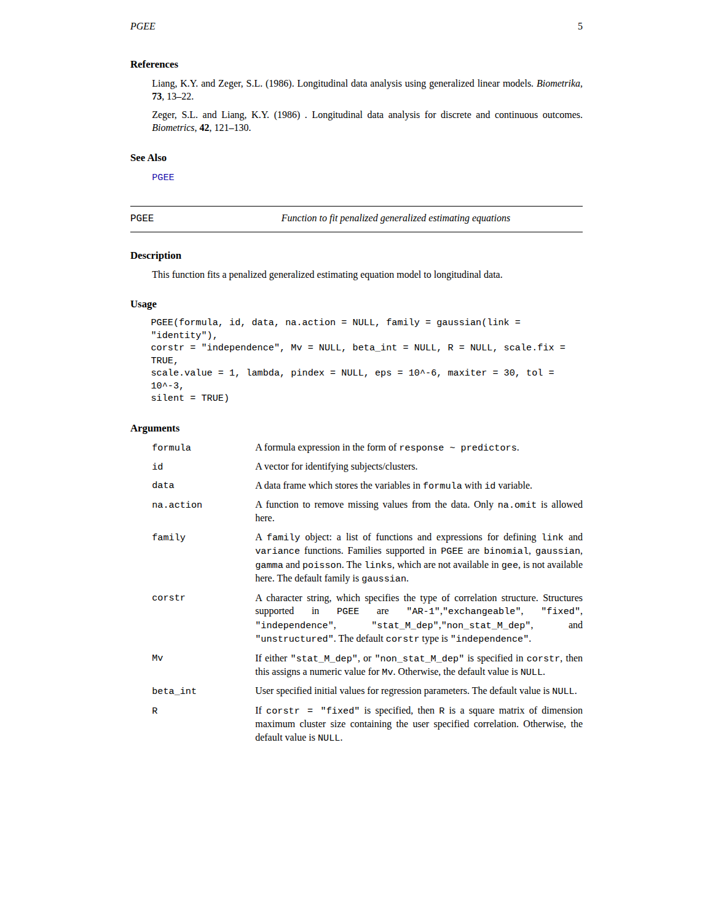PGEE 5
References
Liang, K.Y. and Zeger, S.L. (1986). Longitudinal data analysis using generalized linear models. Biometrika, 73, 13–22.
Zeger, S.L. and Liang, K.Y. (1986) . Longitudinal data analysis for discrete and continuous outcomes. Biometrics, 42, 121–130.
See Also
PGEE
PGEE Function to fit penalized generalized estimating equations
Description
This function fits a penalized generalized estimating equation model to longitudinal data.
Usage
PGEE(formula, id, data, na.action = NULL, family = gaussian(link = "identity"),
corstr = "independence", Mv = NULL, beta_int = NULL, R = NULL, scale.fix = TRUE,
scale.value = 1, lambda, pindex = NULL, eps = 10^-6, maxiter = 30, tol = 10^-3,
silent = TRUE)
Arguments
formula
A formula expression in the form of response ~ predictors.
id
A vector for identifying subjects/clusters.
data
A data frame which stores the variables in formula with id variable.
na.action
A function to remove missing values from the data. Only na.omit is allowed here.
family
A family object: a list of functions and expressions for defining link and variance functions. Families supported in PGEE are binomial, gaussian, gamma and poisson. The links, which are not available in gee, is not available here. The default family is gaussian.
corstr
A character string, which specifies the type of correlation structure. Structures supported in PGEE are "AR-1","exchangeable", "fixed", "independence", "stat_M_dep","non_stat_M_dep", and "unstructured". The default corstr type is "independence".
Mv
If either "stat_M_dep", or "non_stat_M_dep" is specified in corstr, then this assigns a numeric value for Mv. Otherwise, the default value is NULL.
beta_int
User specified initial values for regression parameters. The default value is NULL.
R
If corstr = "fixed" is specified, then R is a square matrix of dimension maximum cluster size containing the user specified correlation. Otherwise, the default value is NULL.